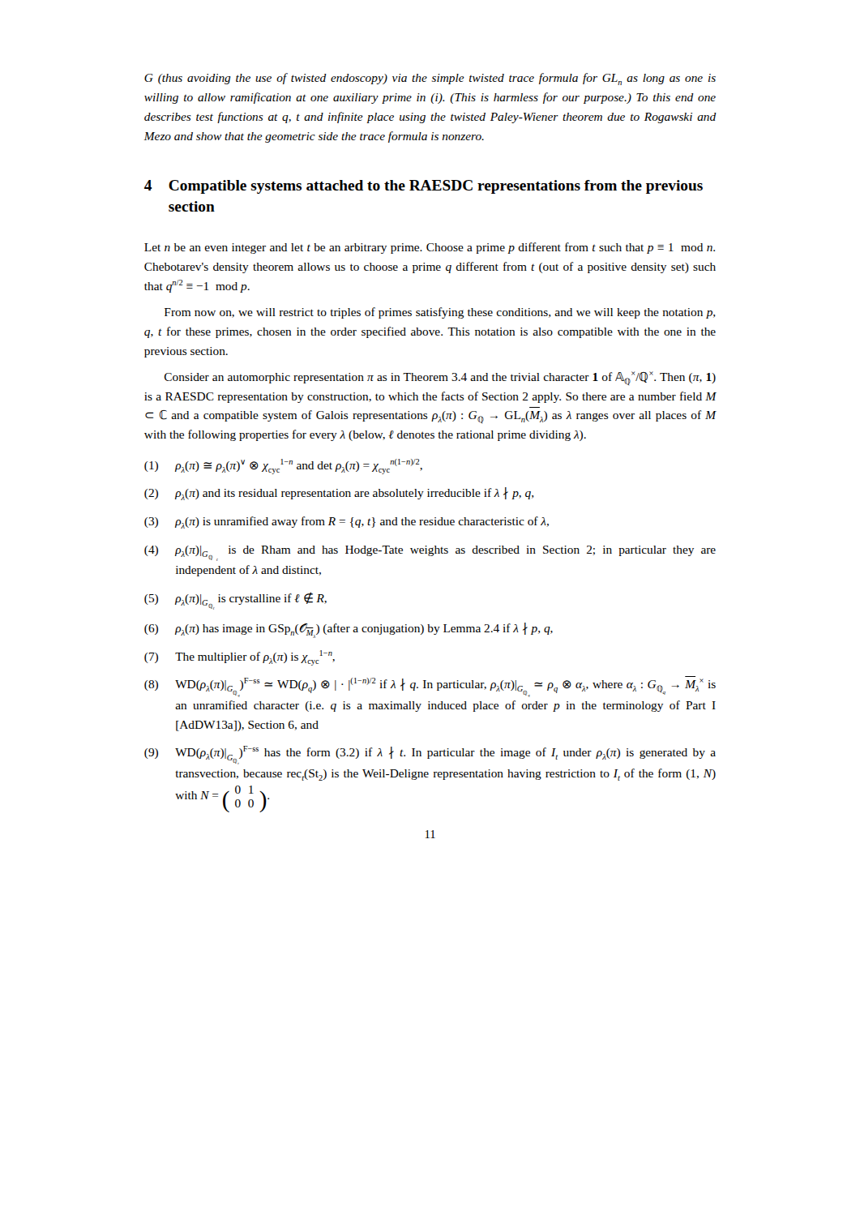G (thus avoiding the use of twisted endoscopy) via the simple twisted trace formula for GLn as long as one is willing to allow ramification at one auxiliary prime in (i). (This is harmless for our purpose.) To this end one describes test functions at q, t and infinite place using the twisted Paley-Wiener theorem due to Rogawski and Mezo and show that the geometric side the trace formula is nonzero.
4 Compatible systems attached to the RAESDC representations from the previous section
Let n be an even integer and let t be an arbitrary prime. Choose a prime p different from t such that p ≡ 1 mod n. Chebotarev's density theorem allows us to choose a prime q different from t (out of a positive density set) such that qn/2 ≡ −1 mod p.
From now on, we will restrict to triples of primes satisfying these conditions, and we will keep the notation p, q, t for these primes, chosen in the order specified above. This notation is also compatible with the one in the previous section.
Consider an automorphic representation π as in Theorem 3.4 and the trivial character 1 of 𝔸ℚ×/ℚ×. Then (π, 1) is a RAESDC representation by construction, to which the facts of Section 2 apply. So there are a number field M ⊂ ℂ and a compatible system of Galois representations ρλ(π) : Gℚ → GLn(Mλ) as λ ranges over all places of M with the following properties for every λ (below, ℓ denotes the rational prime dividing λ).
(1) ρλ(π) ≅ ρλ(π)∨ ⊗ χcyc1−n and det ρλ(π) = χcycn(1−n)/2,
(2) ρλ(π) and its residual representation are absolutely irreducible if λ ∤ p, q,
(3) ρλ(π) is unramified away from R = {q, t} and the residue characteristic of λ,
(4) ρλ(π)|Gℚℓ is de Rham and has Hodge-Tate weights as described in Section 2; in particular they are independent of λ and distinct,
(5) ρλ(π)|Gℚℓ is crystalline if ℓ ∉ R,
(6) ρλ(π) has image in GSpn(𝒪Mλ) (after a conjugation) by Lemma 2.4 if λ ∤ p, q,
(7) The multiplier of ρλ(π) is χcyc1−n,
(8) WD(ρλ(π)|Gℚq)F−ss ≃ WD(ρq) ⊗ | · |(1−n)/2 if λ ∤ q. In particular, ρλ(π)|Gℚq ≃ ρq ⊗ αλ, where αλ : Gℚq → Mλ× is an unramified character (i.e. q is a maximally induced place of order p in the terminology of Part I [AdDW13a]), Section 6, and
(9) WD(ρλ(π)|Gℚt)F−ss has the form (3.2) if λ ∤ t. In particular the image of It under ρλ(π) is generated by a transvection, because rect(St2) is the Weil-Deligne representation having restriction to It of the form (1, N) with N = (
| 0 | 1 |
| 0 | 0 |
).
11